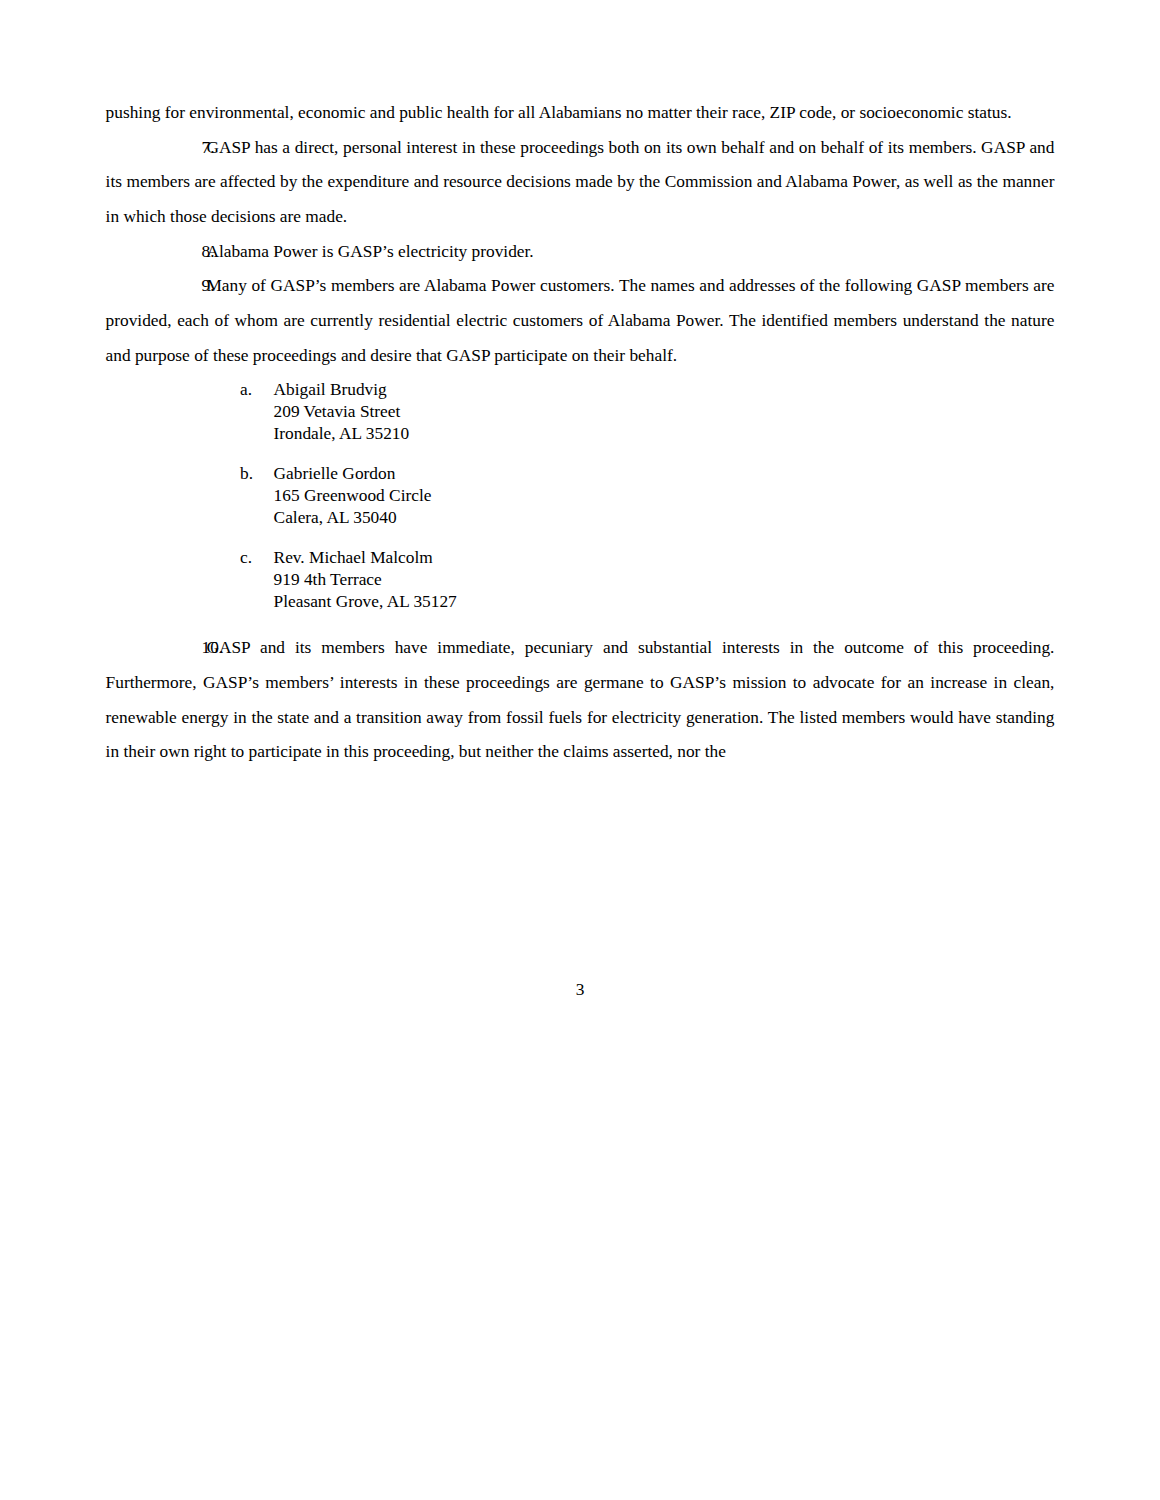pushing for environmental, economic and public health for all Alabamians no matter their race, ZIP code, or socioeconomic status.
7. GASP has a direct, personal interest in these proceedings both on its own behalf and on behalf of its members. GASP and its members are affected by the expenditure and resource decisions made by the Commission and Alabama Power, as well as the manner in which those decisions are made.
8. Alabama Power is GASP’s electricity provider.
9. Many of GASP’s members are Alabama Power customers. The names and addresses of the following GASP members are provided, each of whom are currently residential electric customers of Alabama Power. The identified members understand the nature and purpose of these proceedings and desire that GASP participate on their behalf.
a. Abigail Brudvig
209 Vetavia Street
Irondale, AL 35210
b. Gabrielle Gordon
165 Greenwood Circle
Calera, AL 35040
c. Rev. Michael Malcolm
919 4th Terrace
Pleasant Grove, AL 35127
10. GASP and its members have immediate, pecuniary and substantial interests in the outcome of this proceeding. Furthermore, GASP’s members’ interests in these proceedings are germane to GASP’s mission to advocate for an increase in clean, renewable energy in the state and a transition away from fossil fuels for electricity generation. The listed members would have standing in their own right to participate in this proceeding, but neither the claims asserted, nor the
3